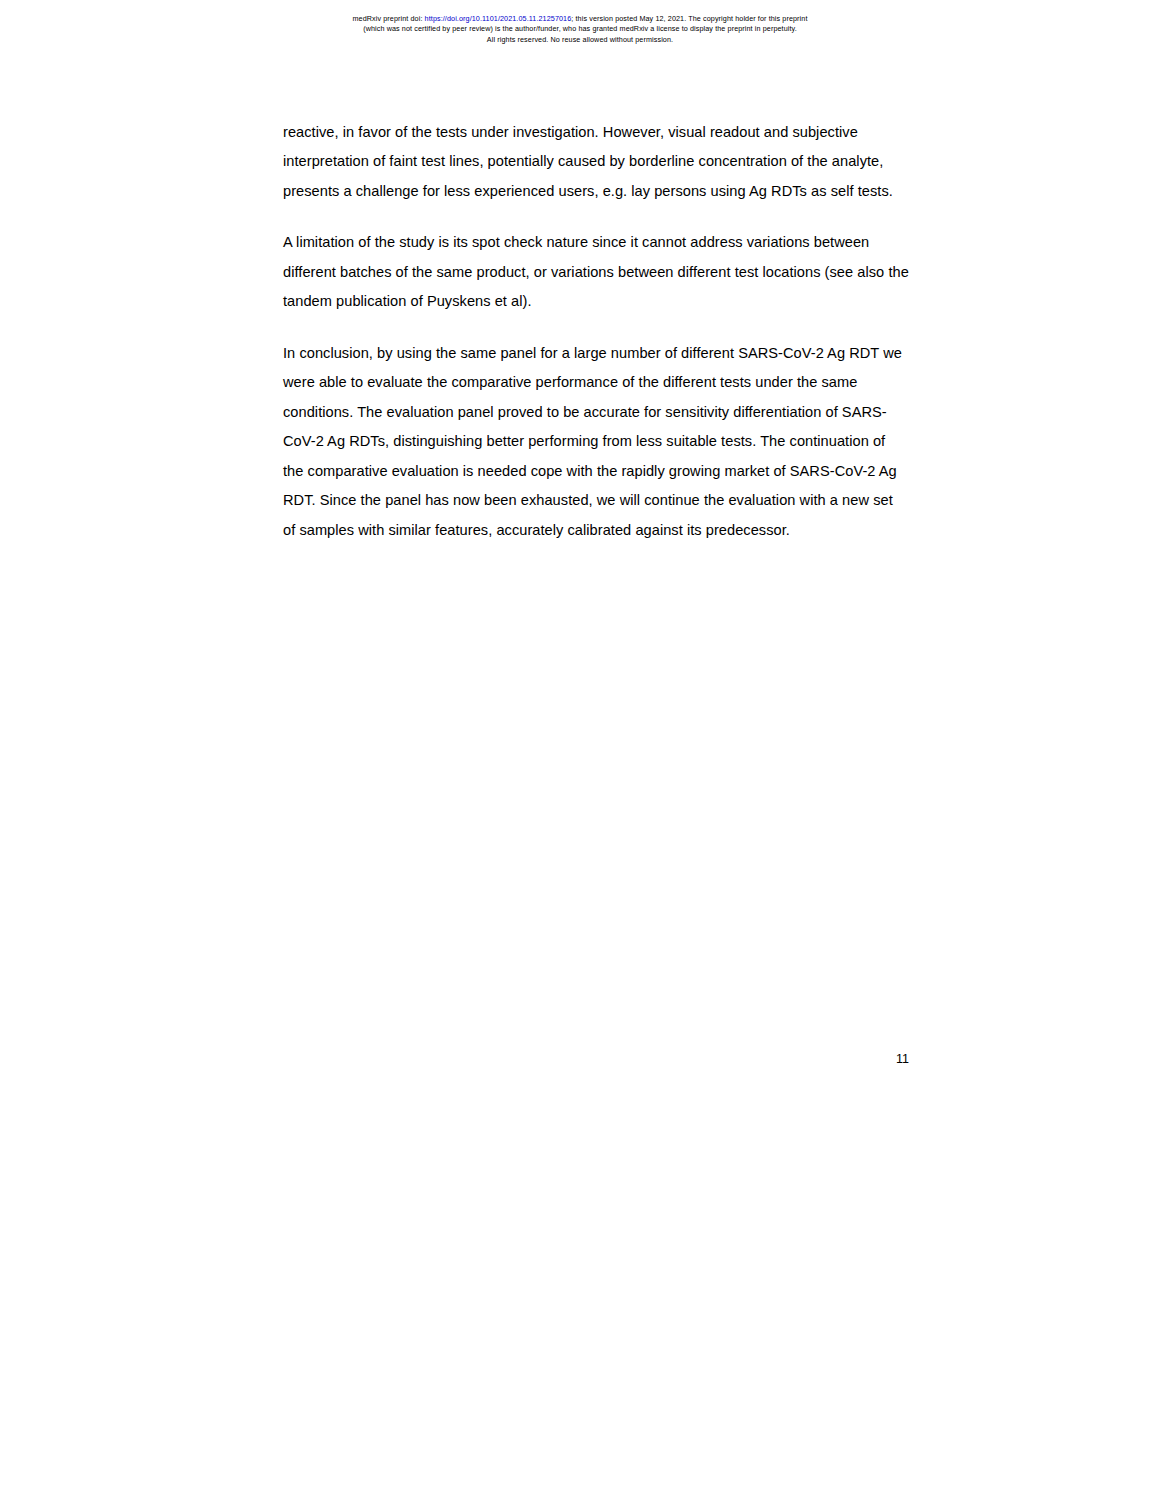medRxiv preprint doi: https://doi.org/10.1101/2021.05.11.21257016; this version posted May 12, 2021. The copyright holder for this preprint (which was not certified by peer review) is the author/funder, who has granted medRxiv a license to display the preprint in perpetuity. All rights reserved. No reuse allowed without permission.
reactive, in favor of the tests under investigation. However, visual readout and subjective interpretation of faint test lines, potentially caused by borderline concentration of the analyte, presents a challenge for less experienced users, e.g. lay persons using Ag RDTs as self tests.
A limitation of the study is its spot check nature since it cannot address variations between different batches of the same product, or variations between different test locations (see also the tandem publication of Puyskens et al).
In conclusion, by using the same panel for a large number of different SARS-CoV-2 Ag RDT we were able to evaluate the comparative performance of the different tests under the same conditions. The evaluation panel proved to be accurate for sensitivity differentiation of SARS-CoV-2 Ag RDTs, distinguishing better performing from less suitable tests. The continuation of the comparative evaluation is needed cope with the rapidly growing market of SARS-CoV-2 Ag RDT. Since the panel has now been exhausted, we will continue the evaluation with a new set of samples with similar features, accurately calibrated against its predecessor.
11